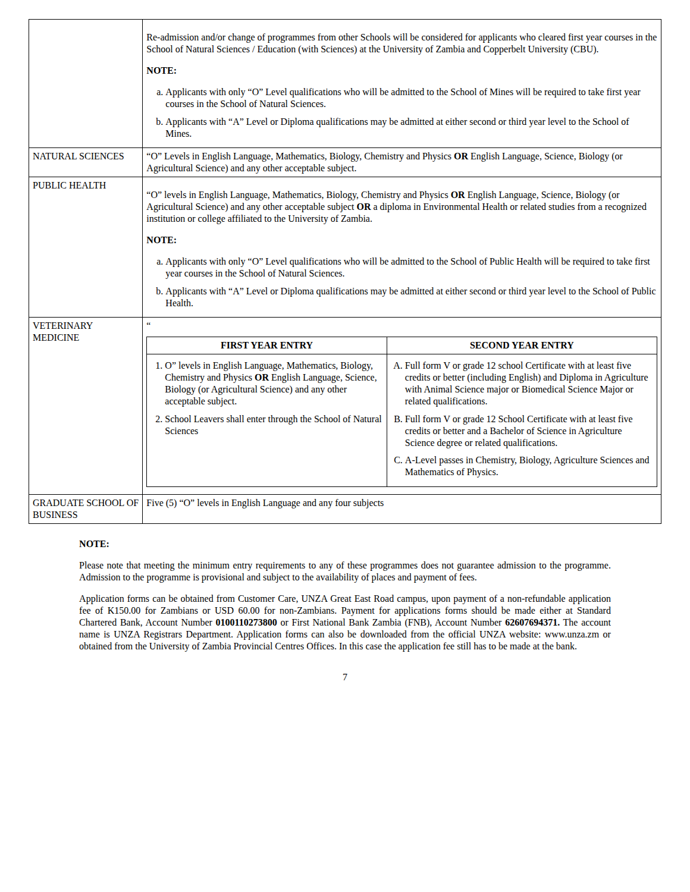| | Re-admission and/or change of programmes from other Schools will be considered for applicants who cleared first year courses in the School of Natural Sciences / Education (with Sciences) at the University of Zambia and Copperbelt University (CBU). NOTE: Applicants with only “O” Level qualifications who will be admitted to the School of Mines will be required to take first year courses in the School of Natural Sciences. Applicants with “A” Level or Diploma qualifications may be admitted at either second or third year level to the School of Mines. |
| NATURAL SCIENCES | “O” Levels in English Language, Mathematics, Biology, Chemistry and Physics OR English Language, Science, Biology (or Agricultural Science) and any other acceptable subject. |
| PUBLIC HEALTH | “O” levels in English Language, Mathematics, Biology, Chemistry and Physics OR English Language, Science, Biology (or Agricultural Science) and any other acceptable subject OR a diploma in Environmental Health or related studies from a recognized institution or college affiliated to the University of Zambia. NOTE: Applicants with only “O” Level qualifications who will be admitted to the School of Public Health will be required to take first year courses in the School of Natural Sciences. Applicants with “A” Level or Diploma qualifications may be admitted at either second or third year level to the School of Public Health. |
| VETERINARY MEDICINE | “ / FIRST YEAR ENTRY / SECOND YEAR ENTRY / / --- / --- / / O” levels in English Language, Mathematics, Biology, Chemistry and Physics OR English Language, Science, Biology (or Agricultural Science) and any other acceptable subject. School Leavers shall enter through the School of Natural Sciences / Full form V or grade 12 school Certificate with at least five credits or better (including English) and Diploma in Agriculture with Animal Science major or Biomedical Science Major or related qualifications. Full form V or grade 12 School Certificate with at least five credits or better and a Bachelor of Science in Agriculture Science degree or related qualifications. A-Level passes in Chemistry, Biology, Agriculture Sciences and Mathematics of Physics. / |
| GRADUATE SCHOOL OF BUSINESS | Five (5) “O” levels in English Language and any four subjects |
NOTE:
Please note that meeting the minimum entry requirements to any of these programmes does not guarantee admission to the programme. Admission to the programme is provisional and subject to the availability of places and payment of fees.
Application forms can be obtained from Customer Care, UNZA Great East Road campus, upon payment of a non-refundable application fee of K150.00 for Zambians or USD 60.00 for non-Zambians. Payment for applications forms should be made either at Standard Chartered Bank, Account Number 0100110273800 or First National Bank Zambia (FNB), Account Number 62607694371. The account name is UNZA Registrars Department. Application forms can also be downloaded from the official UNZA website: www.unza.zm or obtained from the University of Zambia Provincial Centres Offices. In this case the application fee still has to be made at the bank.
7